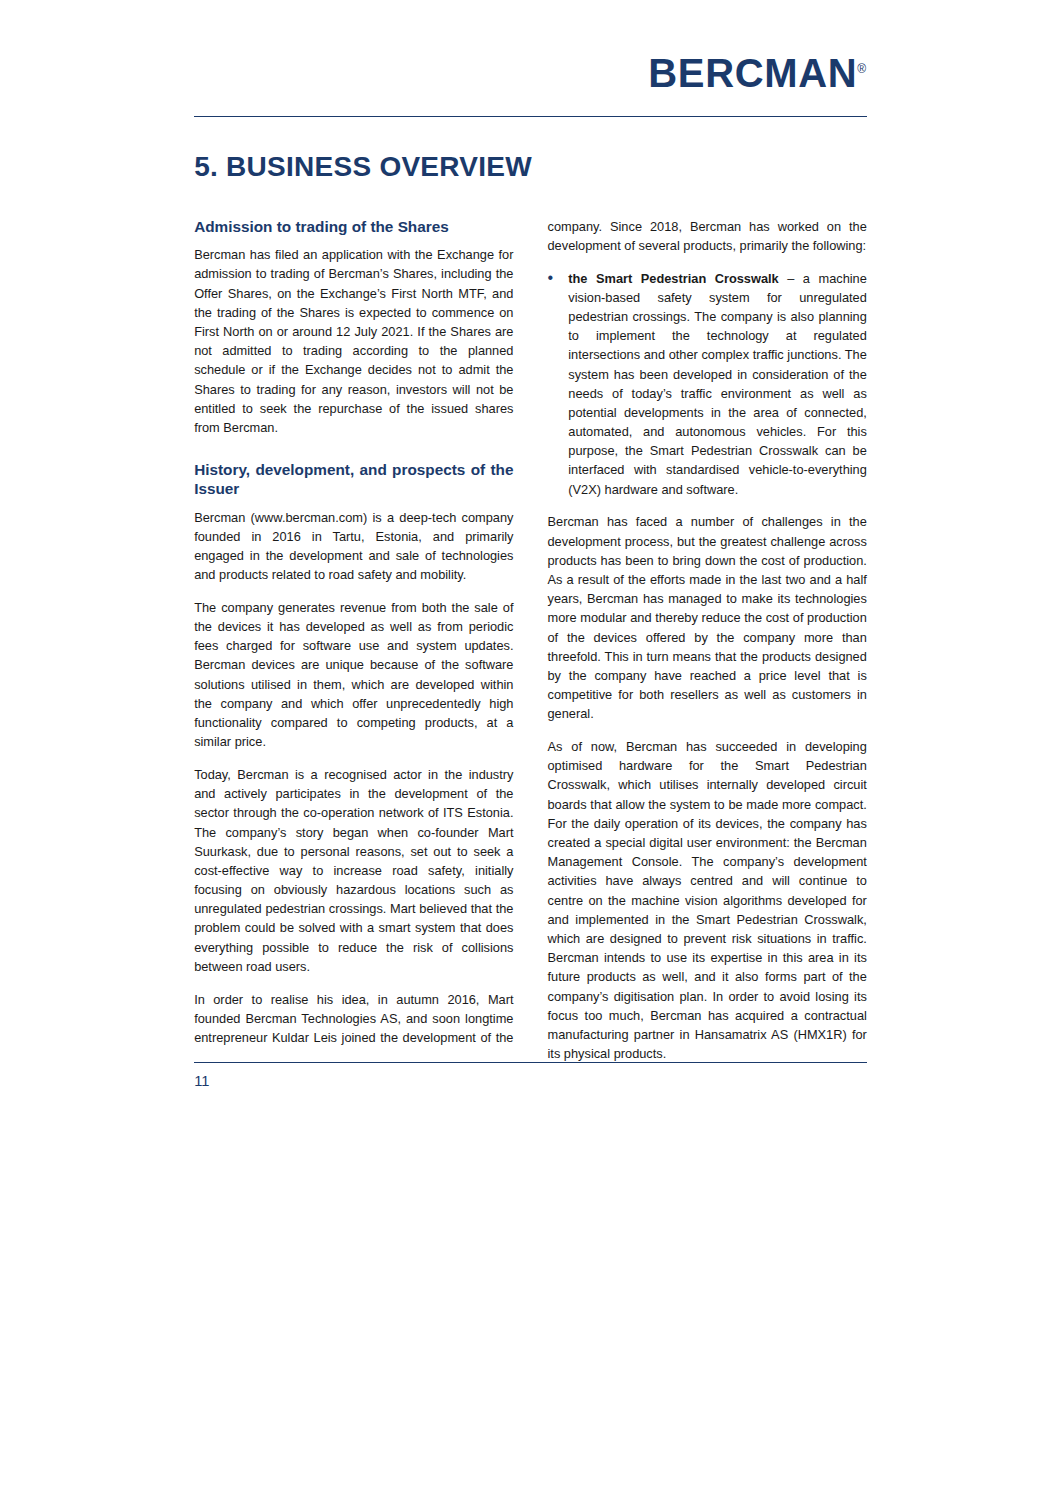BERCMAN®
5. BUSINESS OVERVIEW
Admission to trading of the Shares
Bercman has filed an application with the Exchange for admission to trading of Bercman’s Shares, including the Offer Shares, on the Exchange’s First North MTF, and the trading of the Shares is expected to commence on First North on or around 12 July 2021. If the Shares are not admitted to trading according to the planned schedule or if the Exchange decides not to admit the Shares to trading for any reason, investors will not be entitled to seek the repurchase of the issued shares from Bercman.
History, development, and prospects of the Issuer
Bercman (www.bercman.com) is a deep-tech company founded in 2016 in Tartu, Estonia, and primarily engaged in the development and sale of technologies and products related to road safety and mobility.
The company generates revenue from both the sale of the devices it has developed as well as from periodic fees charged for software use and system updates. Bercman devices are unique because of the software solutions utilised in them, which are developed within the company and which offer unprecedentedly high functionality compared to competing products, at a similar price.
Today, Bercman is a recognised actor in the industry and actively participates in the development of the sector through the co-operation network of ITS Estonia. The company’s story began when co-founder Mart Suurkask, due to personal reasons, set out to seek a cost-effective way to increase road safety, initially focusing on obviously hazardous locations such as unregulated pedestrian crossings. Mart believed that the problem could be solved with a smart system that does everything possible to reduce the risk of collisions between road users.
In order to realise his idea, in autumn 2016, Mart founded Bercman Technologies AS, and soon longtime entrepreneur Kuldar Leis joined the development of the company. Since 2018, Bercman has worked on the development of several products, primarily the following:
the Smart Pedestrian Crosswalk – a machine vision-based safety system for unregulated pedestrian crossings. The company is also planning to implement the technology at regulated intersections and other complex traffic junctions. The system has been developed in consideration of the needs of today’s traffic environment as well as potential developments in the area of connected, automated, and autonomous vehicles. For this purpose, the Smart Pedestrian Crosswalk can be interfaced with standardised vehicle-to-everything (V2X) hardware and software.
Bercman has faced a number of challenges in the development process, but the greatest challenge across products has been to bring down the cost of production. As a result of the efforts made in the last two and a half years, Bercman has managed to make its technologies more modular and thereby reduce the cost of production of the devices offered by the company more than threefold. This in turn means that the products designed by the company have reached a price level that is competitive for both resellers as well as customers in general.
As of now, Bercman has succeeded in developing optimised hardware for the Smart Pedestrian Crosswalk, which utilises internally developed circuit boards that allow the system to be made more compact. For the daily operation of its devices, the company has created a special digital user environment: the Bercman Management Console. The company’s development activities have always centred and will continue to centre on the machine vision algorithms developed for and implemented in the Smart Pedestrian Crosswalk, which are designed to prevent risk situations in traffic. Bercman intends to use its expertise in this area in its future products as well, and it also forms part of the company’s digitisation plan. In order to avoid losing its focus too much, Bercman has acquired a contractual manufacturing partner in Hansamatrix AS (HMX1R) for its physical products.
11